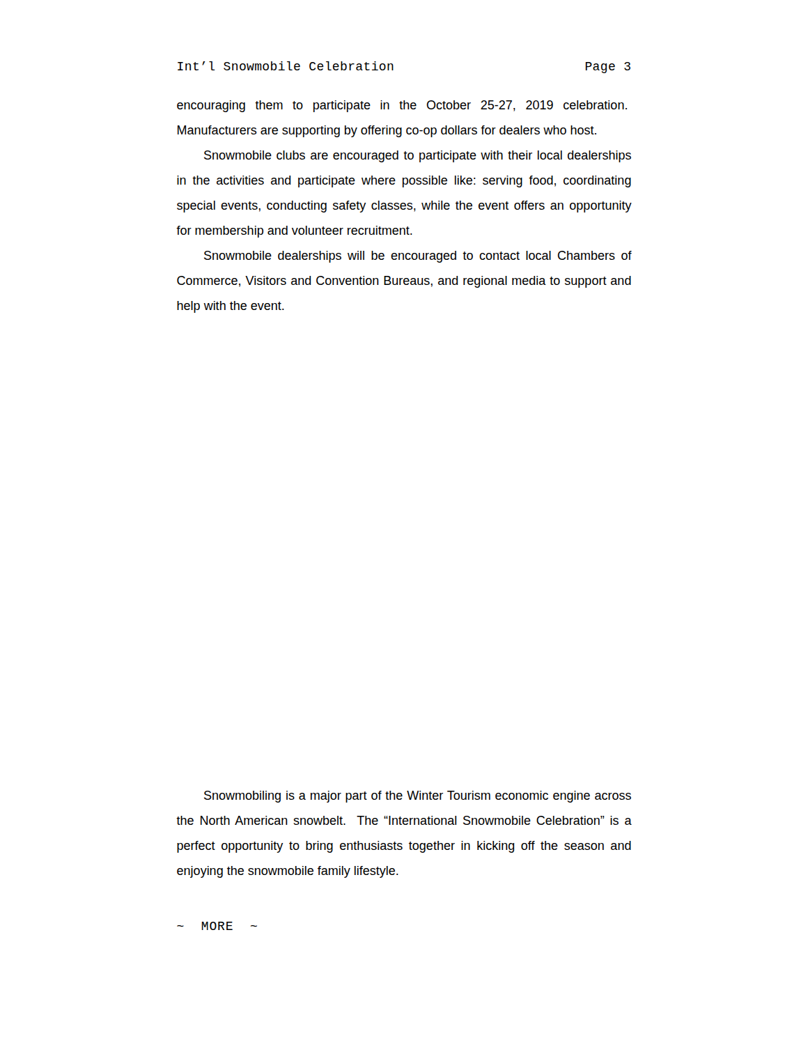Int’l Snowmobile Celebration Page 3
encouraging them to participate in the October 25-27, 2019 celebration. Manufacturers are supporting by offering co-op dollars for dealers who host.
Snowmobile clubs are encouraged to participate with their local dealerships in the activities and participate where possible like: serving food, coordinating special events, conducting safety classes, while the event offers an opportunity for membership and volunteer recruitment.
Snowmobile dealerships will be encouraged to contact local Chambers of Commerce, Visitors and Convention Bureaus, and regional media to support and help with the event.
Snowmobiling is a major part of the Winter Tourism economic engine across the North American snowbelt. The “International Snowmobile Celebration” is a perfect opportunity to bring enthusiasts together in kicking off the season and enjoying the snowmobile family lifestyle.
~ MORE ~